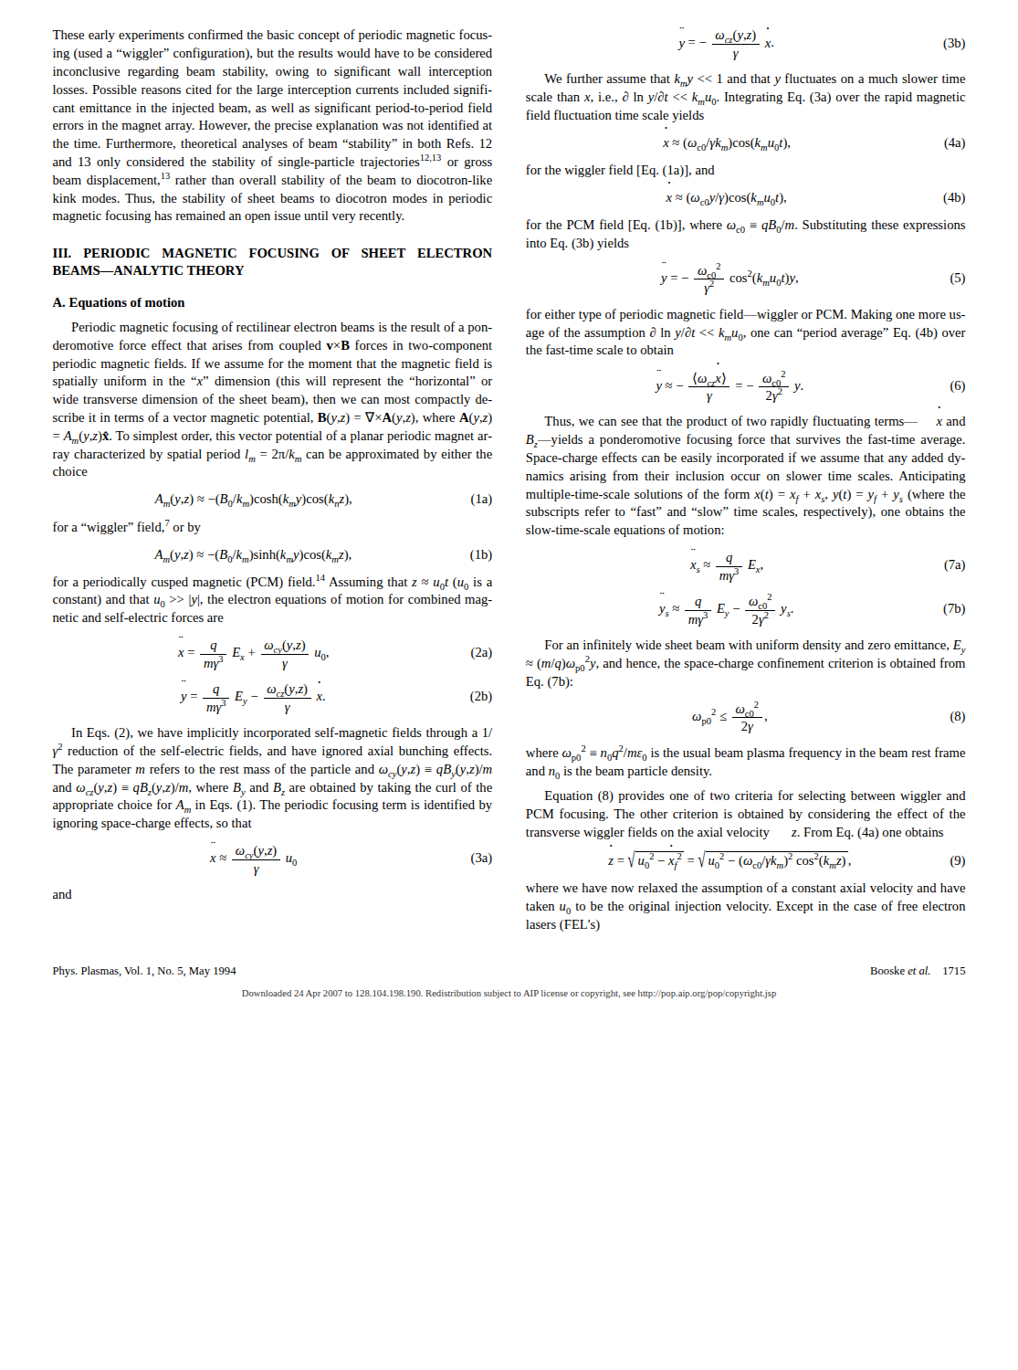These early experiments confirmed the basic concept of periodic magnetic focusing (used a “wiggler” configuration), but the results would have to be considered inconclusive regarding beam stability, owing to significant wall interception losses. Possible reasons cited for the large interception currents included significant emittance in the injected beam, as well as significant period-to-period field errors in the magnet array. However, the precise explanation was not identified at the time. Furthermore, theoretical analyses of beam “stability” in both Refs. 12 and 13 only considered the stability of single-particle trajectories12,13 or gross beam displacement,13 rather than overall stability of the beam to diocotron-like kink modes. Thus, the stability of sheet beams to diocotron modes in periodic magnetic focusing has remained an open issue until very recently.
III. Periodic magnetic focusing of sheet electron beams—analytic theory
A. Equations of motion
Periodic magnetic focusing of rectilinear electron beams is the result of a ponderomotive force effect that arises from coupled v×B forces in two-component periodic magnetic fields. If we assume for the moment that the magnetic field is spatially uniform in the “x” dimension (this will represent the “horizontal” or wide transverse dimension of the sheet beam), then we can most compactly describe it in terms of a vector magnetic potential, B(y,z) = ∇×A(y,z), where A(y,z) = Am(y,z)x̂. To simplest order, this vector potential of a planar periodic magnet array characterized by spatial period lm = 2π/km can be approximated by either the choice
Am(y,z) ≈ −(B0/km)cosh(kmy)cos(knz), (1a)
for a “wiggler” field,7 or by
Am(y,z) ≈ −(B0/km)sinh(kmy)cos(kmz), (1b)
for a periodically cusped magnetic (PCM) field.14 Assuming that z ≈ u0t (u0 is a constant) and that u0 >> |y|, the electron equations of motion for combined magnetic and self-electric forces are
x = qmγ3 Ex + ωcy(y,z) γ u0, (2a)
y = qmγ3 Ey − ωcz(y,z) γ x. (2b)
In Eqs. (2), we have implicitly incorporated self-magnetic fields through a 1/γ2 reduction of the self-electric fields, and have ignored axial bunching effects. The parameter m refers to the rest mass of the particle and ωcy(y,z) ≡ qBy(y,z)/m and ωcz(y,z) ≡ qBz(y,z)/m, where By and Bz are obtained by taking the curl of the appropriate choice for Am in Eqs. (1). The periodic focusing term is identified by ignoring space-charge effects, so that
x ≈ ωcy(y,z) γ u0 (3a)
and
y = − ωcz(y,z) γ x. (3b)
We further assume that kmy << 1 and that y fluctuates on a much slower time scale than x, i.e., ∂ ln y/∂t << kmu0. Integrating Eq. (3a) over the rapid magnetic field fluctuation time scale yields
x ≈ (ωc0/γkm)cos(kmu0t), (4a)
for the wiggler field [Eq. (1a)], and
x ≈ (ωc0y/γ)cos(kmu0t), (4b)
for the PCM field [Eq. (1b)], where ωc0 ≡ qB0/m. Substituting these expressions into Eq. (3b) yields
y = − ωc02 γ2 cos2(kmu0t)y, (5)
for either type of periodic magnetic field—wiggler or PCM. Making one more usage of the assumption ∂ ln y/∂t << kmu0, one can “period average” Eq. (4b) over the fast-time scale to obtain
y ≈ − ⟨ωcz x⟩γ = − ωc022γ2 y. (6)
Thus, we can see that the product of two rapidly fluctuating terms—x and Bz—yields a ponderomotive focusing force that survives the fast-time average. Space-charge effects can be easily incorporated if we assume that any added dynamics arising from their inclusion occur on slower time scales. Anticipating multiple-time-scale solutions of the form x(t) = xf + xs, y(t) = yf + ys (where the subscripts refer to “fast” and “slow” time scales, respectively), one obtains the slow-time-scale equations of motion:
xs ≈ qmγ3 Ex, (7a)
ys ≈ qmγ3 Ey − ωc022γ2 ys. (7b)
For an infinitely wide sheet beam with uniform density and zero emittance, Ey ≈ (m/q)ωp02y, and hence, the space-charge confinement criterion is obtained from Eq. (7b):
ωp02 ≤ ωc022γ, (8)
where ωp02 ≡ n0q2/mε0 is the usual beam plasma frequency in the beam rest frame and n0 is the beam particle density.
Equation (8) provides one of two criteria for selecting between wiggler and PCM focusing. The other criterion is obtained by considering the effect of the transverse wiggler fields on the axial velocity z. From Eq. (4a) one obtains
z = √u02 − xf2 = √u02 − (ωc0/γkm)2 cos2(kmz), (9)
where we have now relaxed the assumption of a constant axial velocity and have taken u0 to be the original injection velocity. Except in the case of free electron lasers (FEL's)
Phys. Plasmas, Vol. 1, No. 5, May 1994 Booske et al. 1715
Downloaded 24 Apr 2007 to 128.104.198.190. Redistribution subject to AIP license or copyright, see http://pop.aip.org/pop/copyright.jsp